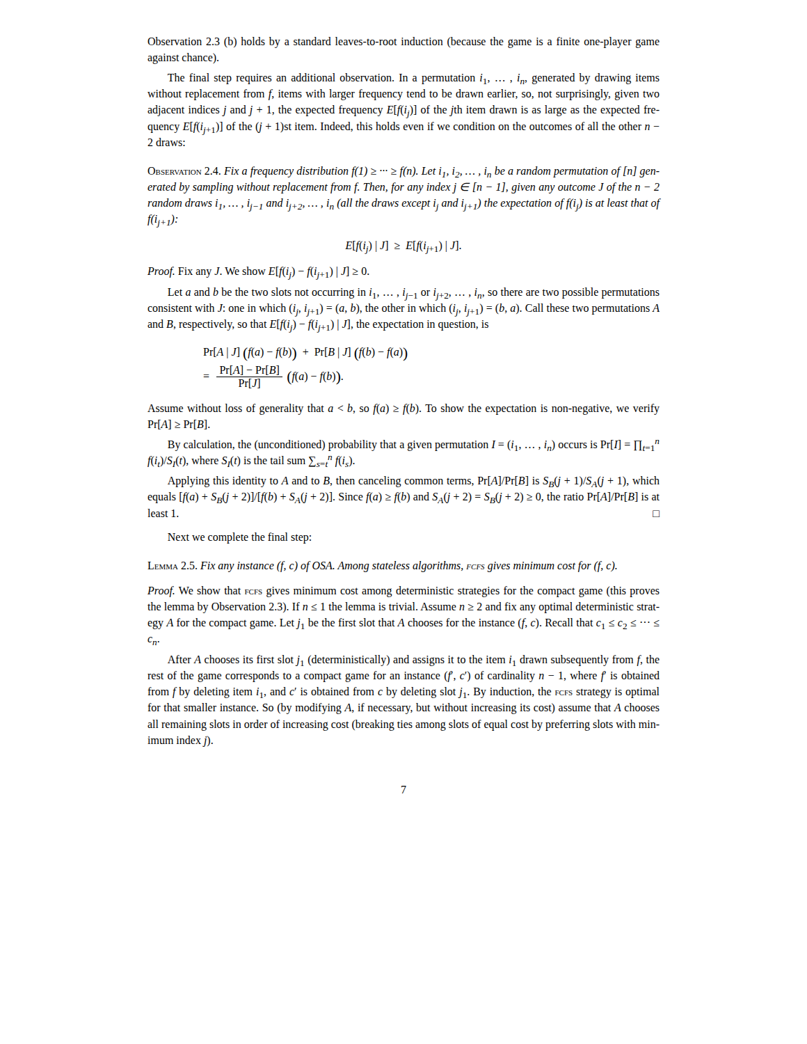Observation 2.3 (b) holds by a standard leaves-to-root induction (because the game is a finite one-player game against chance).
The final step requires an additional observation. In a permutation i1, … , in, generated by drawing items without replacement from f, items with larger frequency tend to be drawn earlier, so, not surprisingly, given two adjacent indices j and j + 1, the expected frequency E[f(ij)] of the jth item drawn is as large as the expected frequency E[f(ij+1)] of the (j + 1)st item. Indeed, this holds even if we condition on the outcomes of all the other n − 2 draws:
Observation 2.4. Fix a frequency distribution f(1) ≥ ··· ≥ f(n). Let i1, i2, … , in be a random permutation of [n] generated by sampling without replacement from f. Then, for any index j ∈ [n − 1], given any outcome J of the n − 2 random draws i1, … , ij−1 and ij+2, … , in (all the draws except ij and ij+1) the expectation of f(ij) is at least that of f(ij+1):
E[f(ij) | J] ≥ E[f(ij+1) | J].
Proof. Fix any J. We show E[f(ij) − f(ij+1) | J] ≥ 0.
Let a and b be the two slots not occurring in i1, … , ij−1 or ij+2, … , in, so there are two possible permutations consistent with J: one in which (ij, ij+1) = (a, b), the other in which (ij, ij+1) = (b, a). Call these two permutations A and B, respectively, so that E[f(ij) − f(ij+1) | J], the expectation in question, is
Pr[A | J] (f(a) − f(b)) + Pr[B | J] (f(b) − f(a)) = Pr[A] − Pr[B] Pr[J] (f(a) − f(b)).
Assume without loss of generality that a < b, so f(a) ≥ f(b). To show the expectation is non-negative, we verify Pr[A] ≥ Pr[B].
By calculation, the (unconditioned) probability that a given permutation I = (i1, … , in) occurs is Pr[I] = ∏t=1n f(it)/SI(t), where SI(t) is the tail sum ∑s=tn f(is).
Applying this identity to A and to B, then canceling common terms, Pr[A]/Pr[B] is SB(j + 1)/SA(j + 1), which equals [f(a) + SB(j + 2)]/[f(b) + SA(j + 2)]. Since f(a) ≥ f(b) and SA(j + 2) = SB(j + 2) ≥ 0, the ratio Pr[A]/Pr[B] is at least 1. □
Next we complete the final step:
Lemma 2.5. Fix any instance (f, c) of OSA. Among stateless algorithms, fcfs gives minimum cost for (f, c).
Proof. We show that fcfs gives minimum cost among deterministic strategies for the compact game (this proves the lemma by Observation 2.3). If n ≤ 1 the lemma is trivial. Assume n ≥ 2 and fix any optimal deterministic strategy A for the compact game. Let j1 be the first slot that A chooses for the instance (f, c). Recall that c1 ≤ c2 ≤ ··· ≤ cn.
After A chooses its first slot j1 (deterministically) and assigns it to the item i1 drawn subsequently from f, the rest of the game corresponds to a compact game for an instance (f′, c′) of cardinality n − 1, where f′ is obtained from f by deleting item i1, and c′ is obtained from c by deleting slot j1. By induction, the fcfs strategy is optimal for that smaller instance. So (by modifying A, if necessary, but without increasing its cost) assume that A chooses all remaining slots in order of increasing cost (breaking ties among slots of equal cost by preferring slots with minimum index j).
7